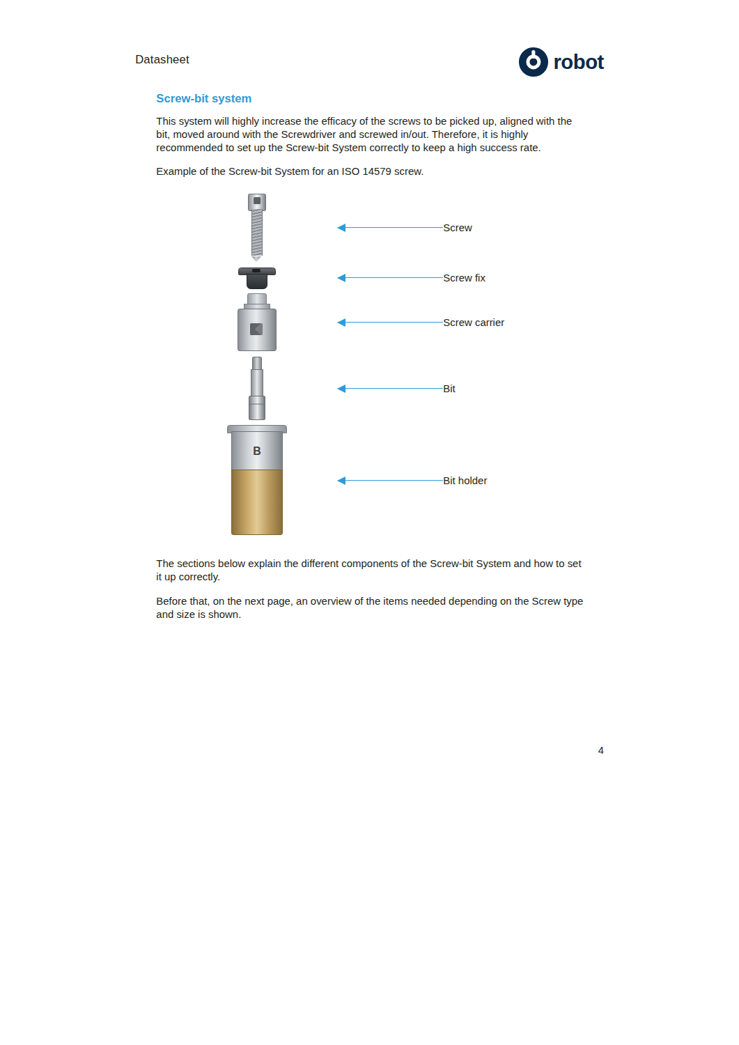Datasheet
robot
Screw-bit system
This system will highly increase the efficacy of the screws to be picked up, aligned with the bit, moved around with the Screwdriver and screwed in/out. Therefore, it is highly recommended to set up the Screw-bit System correctly to keep a high success rate.
Example of the Screw-bit System for an ISO 14579 screw.
Screw
Screw fix
Screw carrier
Bit
B
Bit holder
The sections below explain the different components of the Screw-bit System and how to set it up correctly.
Before that, on the next page, an overview of the items needed depending on the Screw type and size is shown.
4